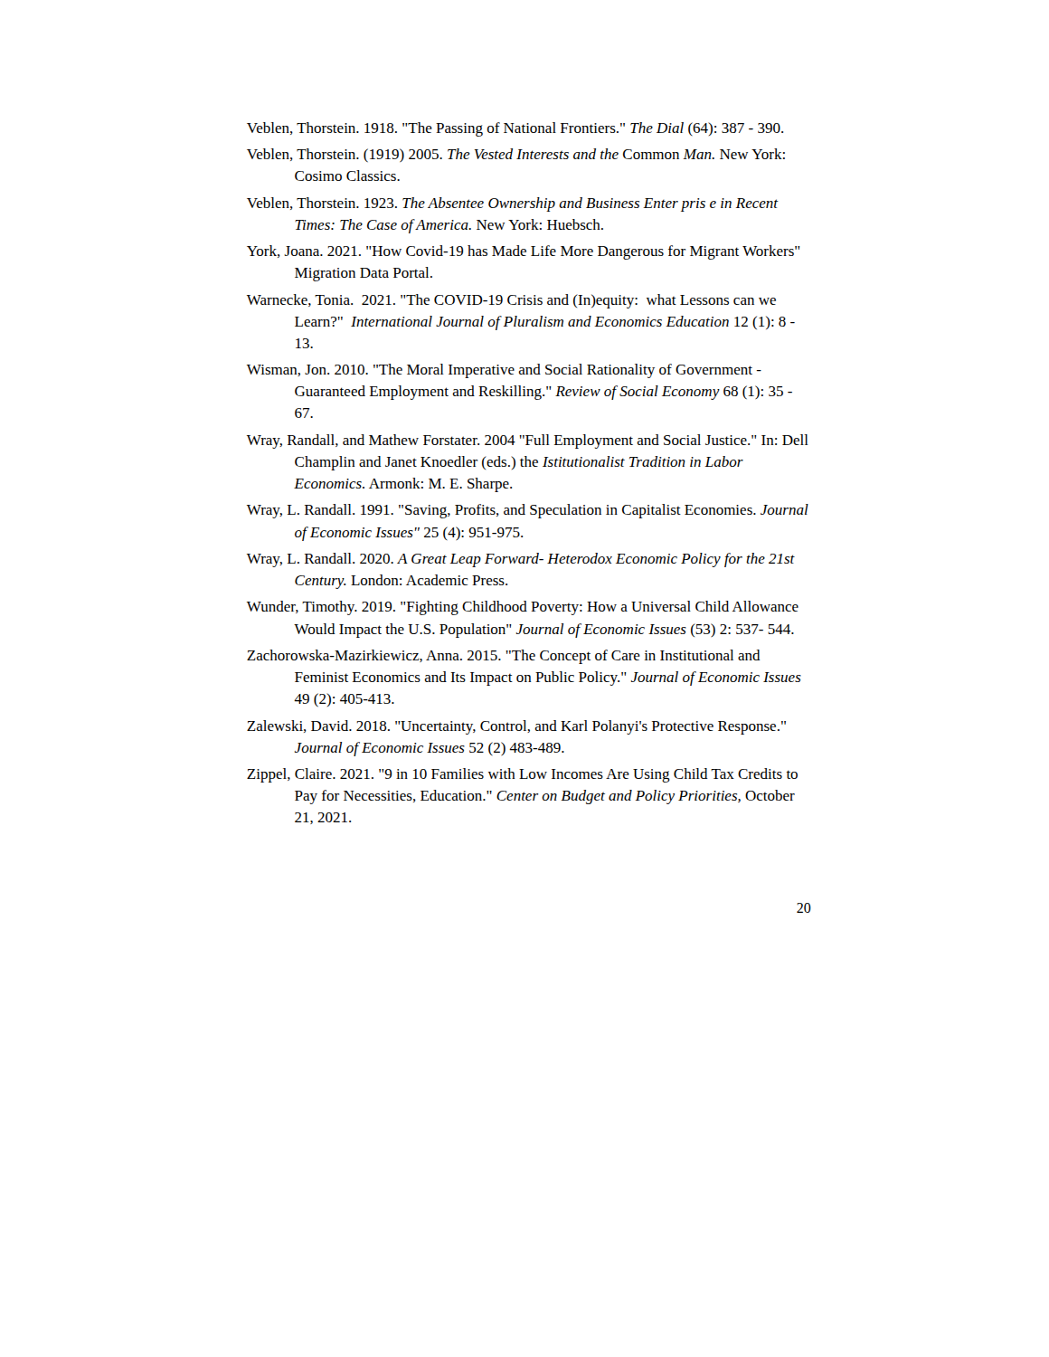Veblen, Thorstein. 1918. "The Passing of National Frontiers." The Dial (64): 387 - 390.
Veblen, Thorstein. (1919) 2005. The Vested Interests and the Common Man. New York: Cosimo Classics.
Veblen, Thorstein. 1923. The Absentee Ownership and Business Enter pris e in Recent Times: The Case of America. New York: Huebsch.
York, Joana. 2021. "How Covid-19 has Made Life More Dangerous for Migrant Workers" Migration Data Portal.
Warnecke, Tonia. 2021. "The COVID-19 Crisis and (In)equity: what Lessons can we Learn?" International Journal of Pluralism and Economics Education 12 (1): 8 - 13.
Wisman, Jon. 2010. "The Moral Imperative and Social Rationality of Government - Guaranteed Employment and Reskilling." Review of Social Economy 68 (1): 35 - 67.
Wray, Randall, and Mathew Forstater. 2004 "Full Employment and Social Justice." In: Dell Champlin and Janet Knoedler (eds.) the Istitutionalist Tradition in Labor Economics. Armonk: M. E. Sharpe.
Wray, L. Randall. 1991. "Saving, Profits, and Speculation in Capitalist Economies. Journal of Economic Issues" 25 (4): 951-975.
Wray, L. Randall. 2020. A Great Leap Forward- Heterodox Economic Policy for the 21st Century. London: Academic Press.
Wunder, Timothy. 2019. "Fighting Childhood Poverty: How a Universal Child Allowance Would Impact the U.S. Population" Journal of Economic Issues (53) 2: 537- 544.
Zachorowska-Mazirkiewicz, Anna. 2015. "The Concept of Care in Institutional and Feminist Economics and Its Impact on Public Policy." Journal of Economic Issues 49 (2): 405-413.
Zalewski, David. 2018. "Uncertainty, Control, and Karl Polanyi's Protective Response." Journal of Economic Issues 52 (2) 483-489.
Zippel, Claire. 2021. "9 in 10 Families with Low Incomes Are Using Child Tax Credits to Pay for Necessities, Education." Center on Budget and Policy Priorities, October 21, 2021.
20